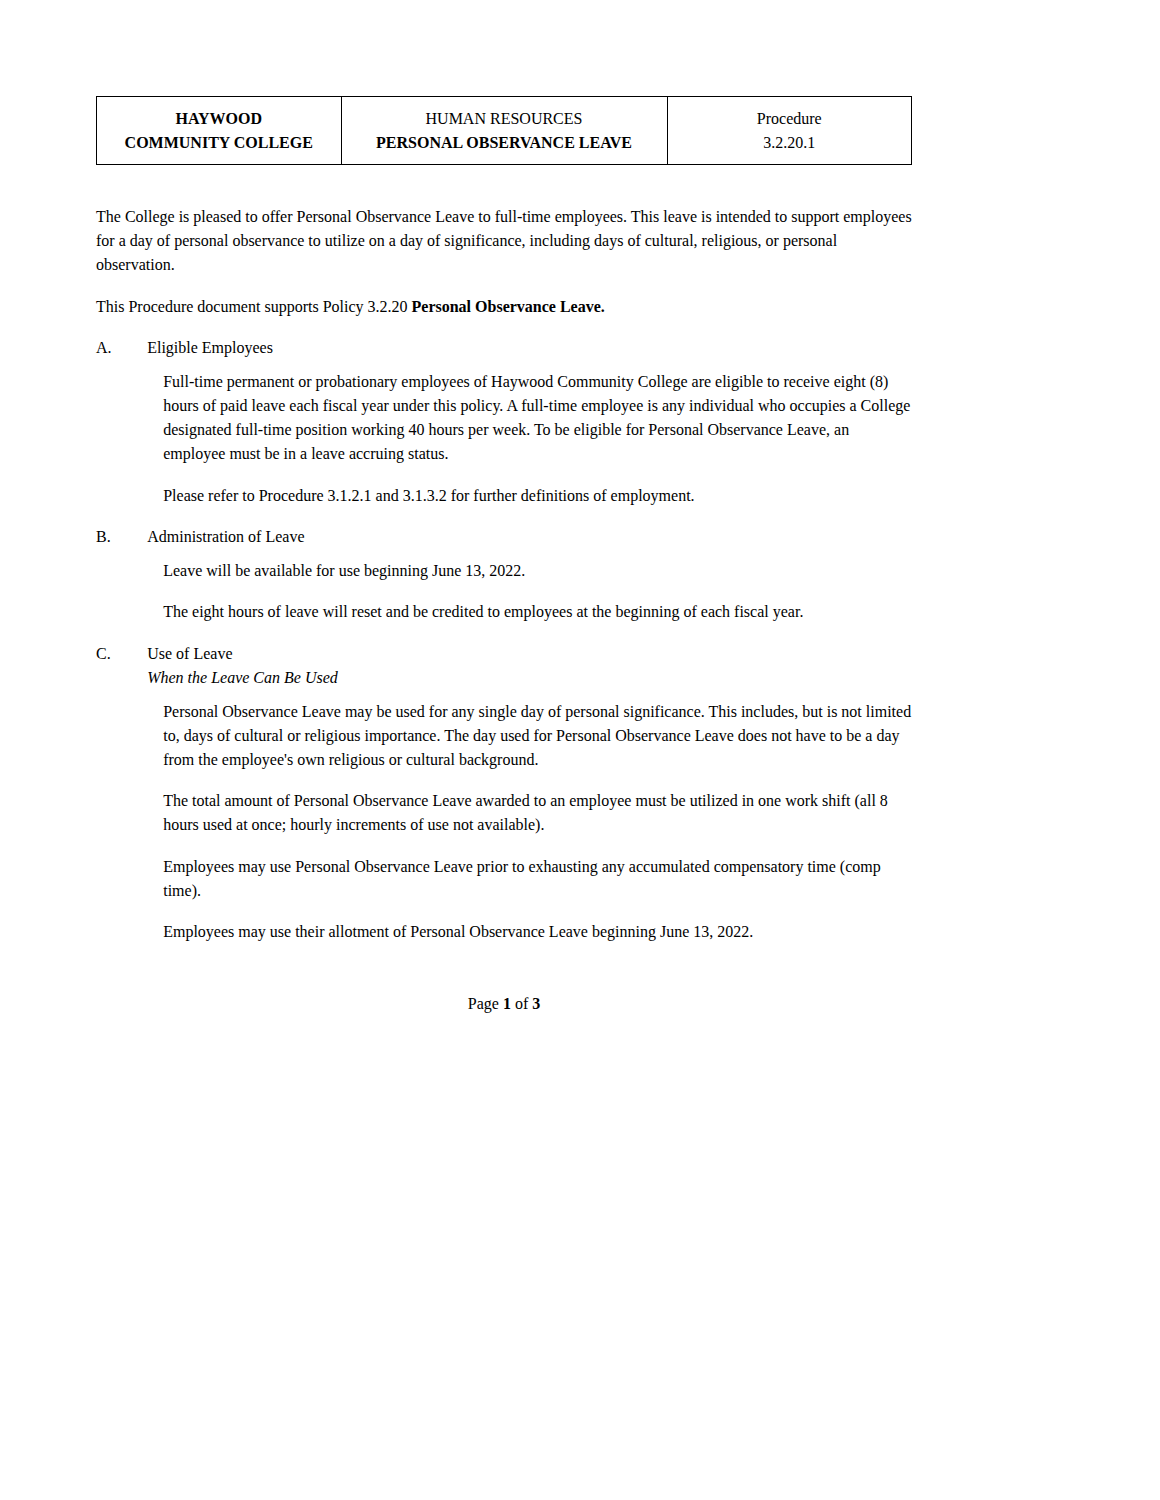| HAYWOOD COMMUNITY COLLEGE | HUMAN RESOURCES PERSONAL OBSERVANCE LEAVE | Procedure 3.2.20.1 |
The College is pleased to offer Personal Observance Leave to full-time employees. This leave is intended to support employees for a day of personal observance to utilize on a day of significance, including days of cultural, religious, or personal observation.
This Procedure document supports Policy 3.2.20 Personal Observance Leave.
A. Eligible Employees
Full-time permanent or probationary employees of Haywood Community College are eligible to receive eight (8) hours of paid leave each fiscal year under this policy. A full-time employee is any individual who occupies a College designated full-time position working 40 hours per week. To be eligible for Personal Observance Leave, an employee must be in a leave accruing status.
Please refer to Procedure 3.1.2.1 and 3.1.3.2 for further definitions of employment.
B. Administration of Leave
Leave will be available for use beginning June 13, 2022.
The eight hours of leave will reset and be credited to employees at the beginning of each fiscal year.
C. Use of Leave
When the Leave Can Be Used
Personal Observance Leave may be used for any single day of personal significance. This includes, but is not limited to, days of cultural or religious importance. The day used for Personal Observance Leave does not have to be a day from the employee's own religious or cultural background.
The total amount of Personal Observance Leave awarded to an employee must be utilized in one work shift (all 8 hours used at once; hourly increments of use not available).
Employees may use Personal Observance Leave prior to exhausting any accumulated compensatory time (comp time).
Employees may use their allotment of Personal Observance Leave beginning June 13, 2022.
Page 1 of 3